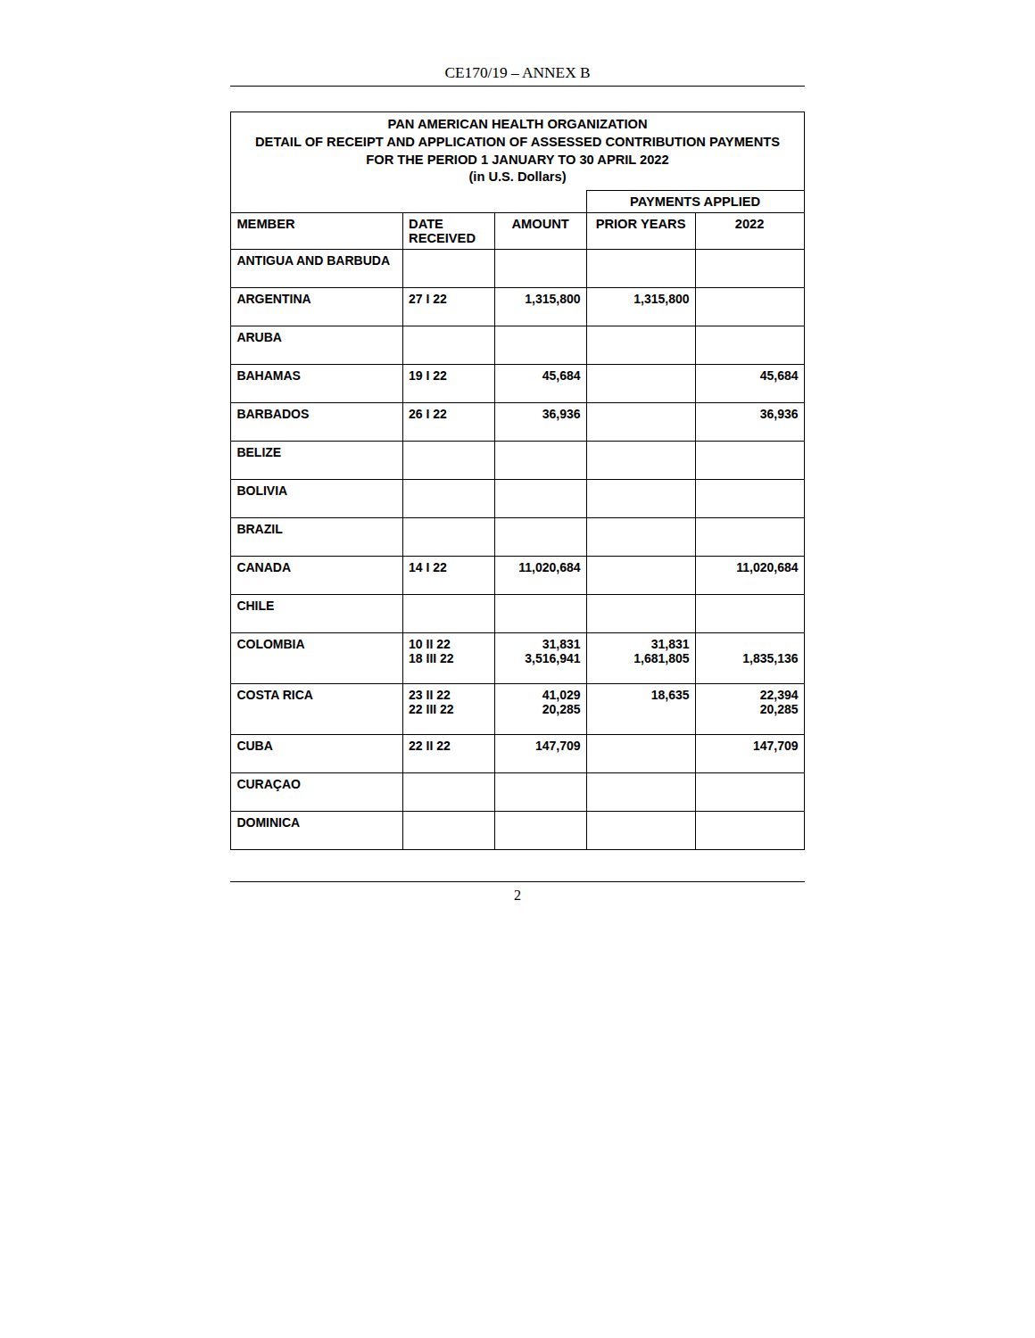CE170/19 – ANNEX B
| PAN AMERICAN HEALTH ORGANIZATION DETAIL OF RECEIPT AND APPLICATION OF ASSESSED CONTRIBUTION PAYMENTS FOR THE PERIOD 1 JANUARY TO 30 APRIL 2022 (in U.S. Dollars) |
| | | | PAYMENTS APPLIED |
| MEMBER | DATE RECEIVED | AMOUNT | PRIOR YEARS | 2022 |
| ANTIGUA AND BARBUDA | | | | |
| ARGENTINA | 27 I 22 | 1,315,800 | 1,315,800 | |
| ARUBA | | | | |
| BAHAMAS | 19 I 22 | 45,684 | | 45,684 |
| BARBADOS | 26 I 22 | 36,936 | | 36,936 |
| BELIZE | | | | |
| BOLIVIA | | | | |
| BRAZIL | | | | |
| CANADA | 14 I 22 | 11,020,684 | | 11,020,684 |
| CHILE | | | | |
| COLOMBIA | 10 II 22 18 III 22 | 31,831 3,516,941 | 31,831 1,681,805 | 1,835,136 |
| COSTA RICA | 23 II 22 22 III 22 | 41,029 20,285 | 18,635 | 22,394 20,285 |
| CUBA | 22 II 22 | 147,709 | | 147,709 |
| CURAÇAO | | | | |
| DOMINICA | | | | |
2